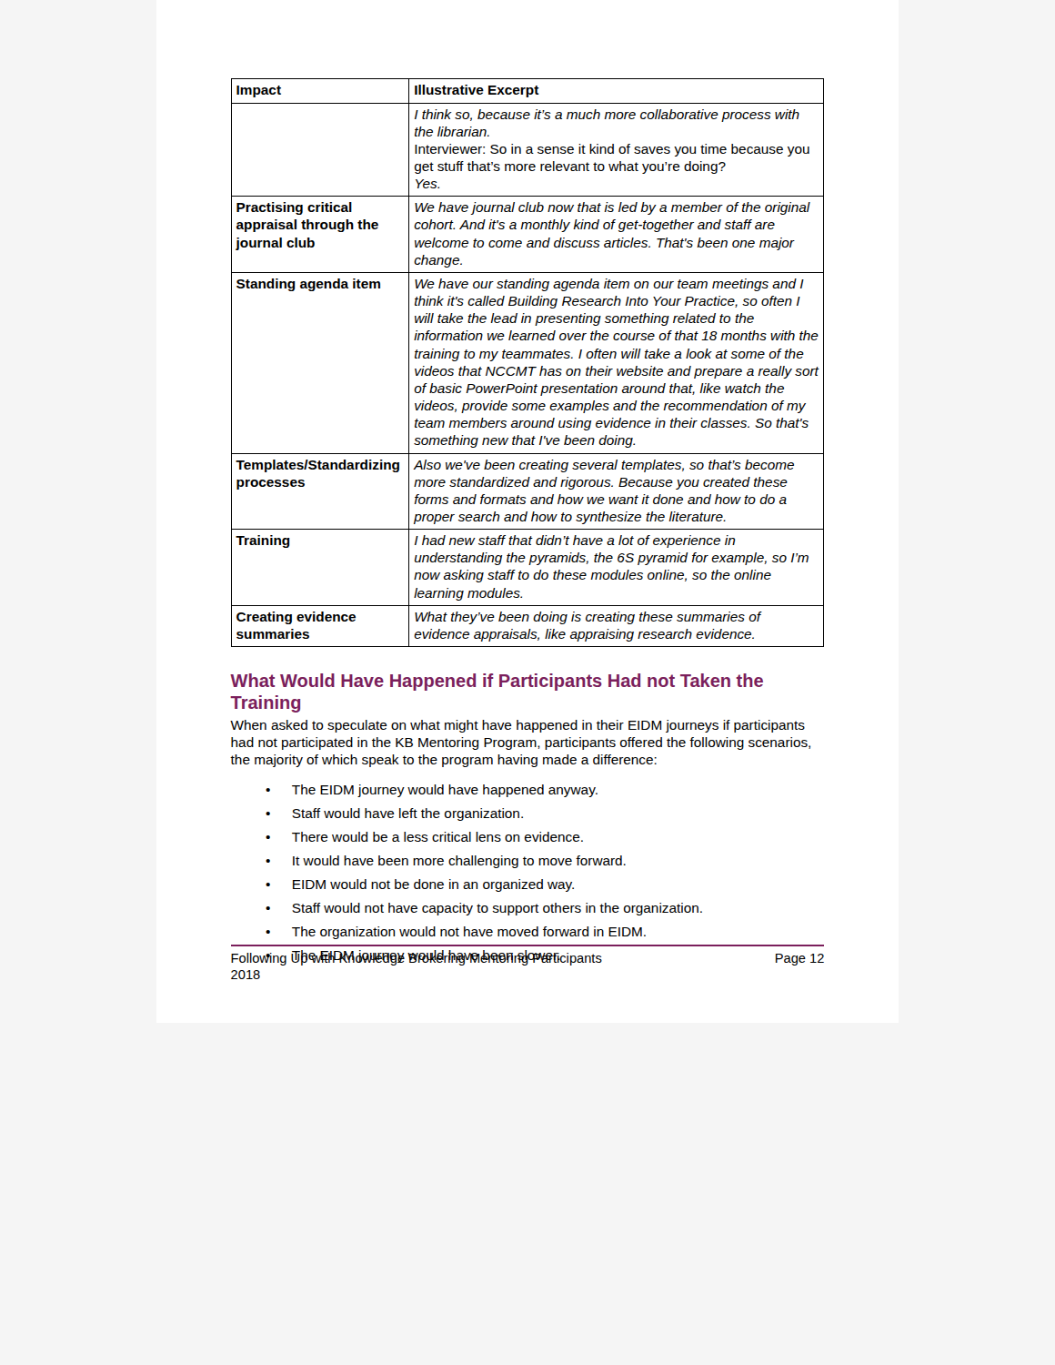| Impact | Illustrative Excerpt |
| --- | --- |
| | I think so, because it’s a much more collaborative process with the librarian. Interviewer: So in a sense it kind of saves you time because you get stuff that’s more relevant to what you’re doing? Yes. |
| Practising critical appraisal through the journal club | We have journal club now that is led by a member of the original cohort. And it's a monthly kind of get-together and staff are welcome to come and discuss articles. That's been one major change. |
| Standing agenda item | We have our standing agenda item on our team meetings and I think it's called Building Research Into Your Practice, so often I will take the lead in presenting something related to the information we learned over the course of that 18 months with the training to my teammates. I often will take a look at some of the videos that NCCMT has on their website and prepare a really sort of basic PowerPoint presentation around that, like watch the videos, provide some examples and the recommendation of my team members around using evidence in their classes. So that's something new that I've been doing. |
| Templates/Standardizing processes | Also we've been creating several templates, so that’s become more standardized and rigorous. Because you created these forms and formats and how we want it done and how to do a proper search and how to synthesize the literature. |
| Training | I had new staff that didn’t have a lot of experience in understanding the pyramids, the 6S pyramid for example, so I’m now asking staff to do these modules online, so the online learning modules. |
| Creating evidence summaries | What they’ve been doing is creating these summaries of evidence appraisals, like appraising research evidence. |
What Would Have Happened if Participants Had not Taken the Training
When asked to speculate on what might have happened in their EIDM journeys if participants had not participated in the KB Mentoring Program, participants offered the following scenarios, the majority of which speak to the program having made a difference:
The EIDM journey would have happened anyway.
Staff would have left the organization.
There would be a less critical lens on evidence.
It would have been more challenging to move forward.
EIDM would not be done in an organized way.
Staff would not have capacity to support others in the organization.
The organization would not have moved forward in EIDM.
The EIDM journey would have been slower.
Following Up with Knowledge Brokering Mentoring Participants
2018
Page 12